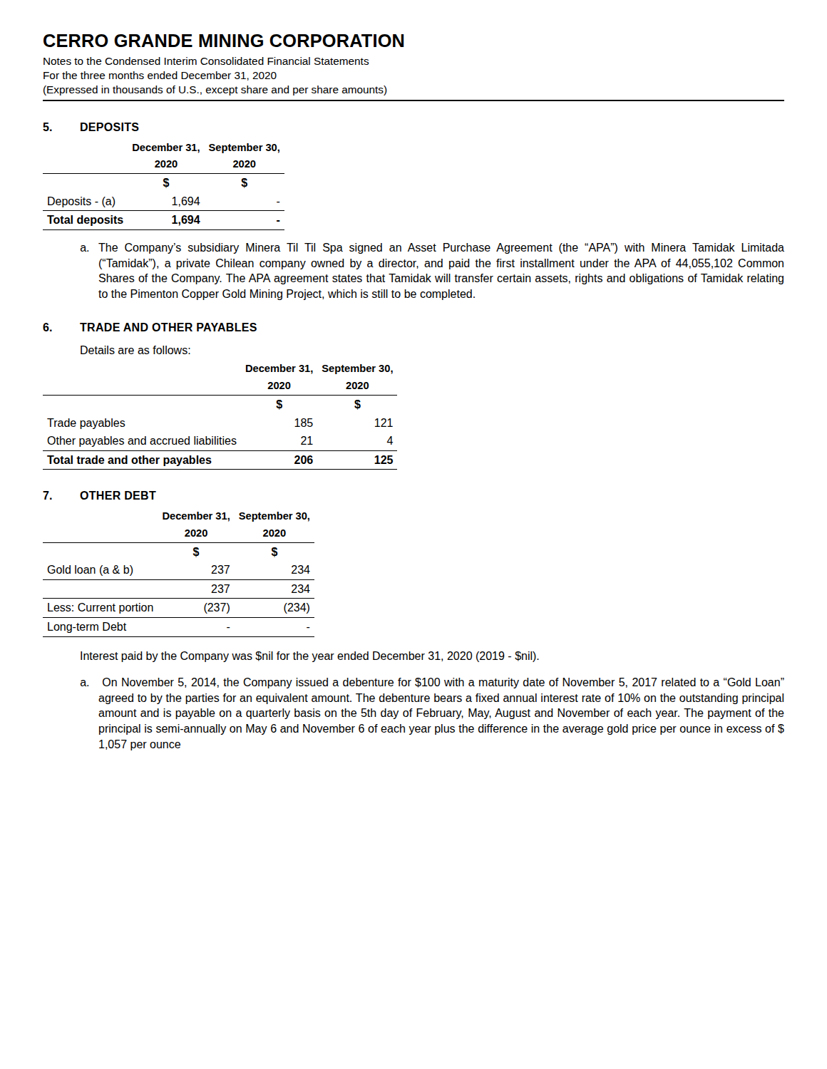CERRO GRANDE MINING CORPORATION
Notes to the Condensed Interim Consolidated Financial Statements
For the three months ended December 31, 2020
(Expressed in thousands of U.S., except share and per share amounts)
5. DEPOSITS
| | December 31, | September 30, |
| | 2020 | 2020 |
| | $ | $ |
| Deposits - (a) | 1,694 | - |
| Total deposits | 1,694 | - |
The Company’s subsidiary Minera Til Til Spa signed an Asset Purchase Agreement (the “APA”) with Minera Tamidak Limitada (“Tamidak”), a private Chilean company owned by a director, and paid the first installment under the APA of 44,055,102 Common Shares of the Company. The APA agreement states that Tamidak will transfer certain assets, rights and obligations of Tamidak relating to the Pimenton Copper Gold Mining Project, which is still to be completed.
6. TRADE AND OTHER PAYABLES
Details are as follows:
| | December 31, | September 30, |
| | 2020 | 2020 |
| | $ | $ |
| Trade payables | 185 | 121 |
| Other payables and accrued liabilities | 21 | 4 |
| Total trade and other payables | 206 | 125 |
7. OTHER DEBT
| | December 31, | September 30, |
| | 2020 | 2020 |
| | $ | $ |
| Gold loan (a & b) | 237 | 234 |
| | 237 | 234 |
| Less: Current portion | (237) | (234) |
| Long-term Debt | - | - |
Interest paid by the Company was $nil for the year ended December 31, 2020 (2019 - $nil).
On November 5, 2014, the Company issued a debenture for $100 with a maturity date of November 5, 2017 related to a “Gold Loan” agreed to by the parties for an equivalent amount. The debenture bears a fixed annual interest rate of 10% on the outstanding principal amount and is payable on a quarterly basis on the 5th day of February, May, August and November of each year. The payment of the principal is semi-annually on May 6 and November 6 of each year plus the difference in the average gold price per ounce in excess of $ 1,057 per ounce